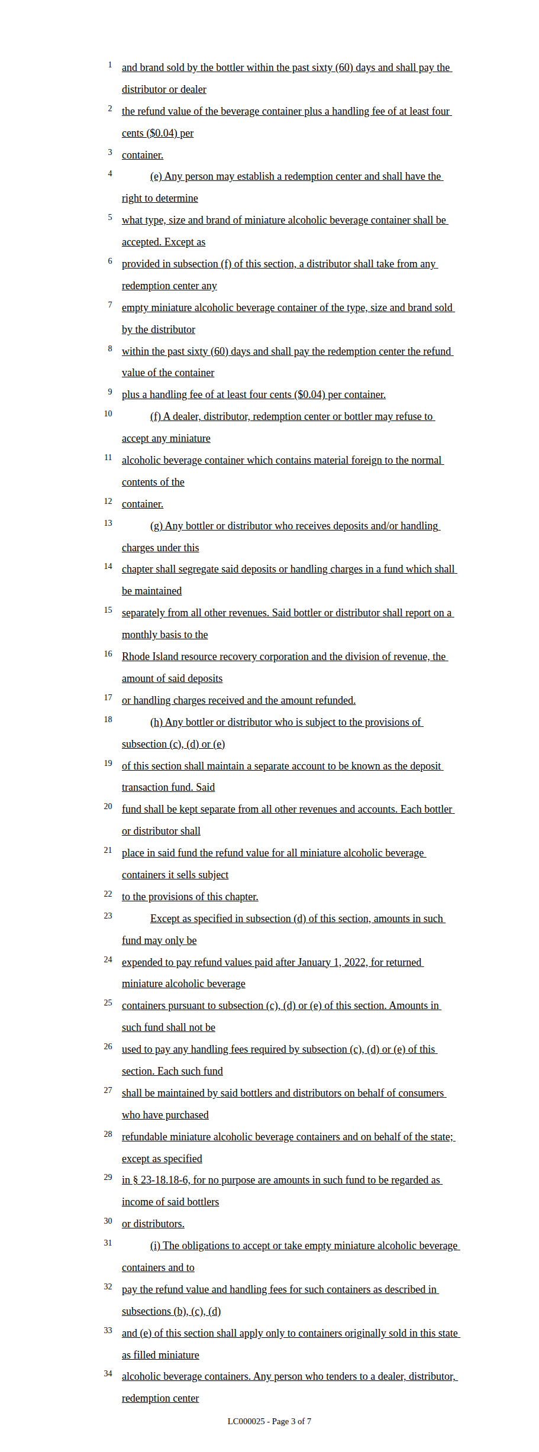and brand sold by the bottler within the past sixty (60) days and shall pay the distributor or dealer
the refund value of the beverage container plus a handling fee of at least four cents ($0.04) per
container.
(e) Any person may establish a redemption center and shall have the right to determine
what type, size and brand of miniature alcoholic beverage container shall be accepted. Except as
provided in subsection (f) of this section, a distributor shall take from any redemption center any
empty miniature alcoholic beverage container of the type, size and brand sold by the distributor
within the past sixty (60) days and shall pay the redemption center the refund value of the container
plus a handling fee of at least four cents ($0.04) per container.
(f) A dealer, distributor, redemption center or bottler may refuse to accept any miniature
alcoholic beverage container which contains material foreign to the normal contents of the
container.
(g) Any bottler or distributor who receives deposits and/or handling charges under this
chapter shall segregate said deposits or handling charges in a fund which shall be maintained
separately from all other revenues. Said bottler or distributor shall report on a monthly basis to the
Rhode Island resource recovery corporation and the division of revenue, the amount of said deposits
or handling charges received and the amount refunded.
(h) Any bottler or distributor who is subject to the provisions of subsection (c), (d) or (e)
of this section shall maintain a separate account to be known as the deposit transaction fund. Said
fund shall be kept separate from all other revenues and accounts. Each bottler or distributor shall
place in said fund the refund value for all miniature alcoholic beverage containers it sells subject
to the provisions of this chapter.
Except as specified in subsection (d) of this section, amounts in such fund may only be
expended to pay refund values paid after January 1, 2022, for returned miniature alcoholic beverage
containers pursuant to subsection (c), (d) or (e) of this section. Amounts in such fund shall not be
used to pay any handling fees required by subsection (c), (d) or (e) of this section. Each such fund
shall be maintained by said bottlers and distributors on behalf of consumers who have purchased
refundable miniature alcoholic beverage containers and on behalf of the state; except as specified
in § 23-18.18-6, for no purpose are amounts in such fund to be regarded as income of said bottlers
or distributors.
(i) The obligations to accept or take empty miniature alcoholic beverage containers and to
pay the refund value and handling fees for such containers as described in subsections (b), (c), (d)
and (e) of this section shall apply only to containers originally sold in this state as filled miniature
alcoholic beverage containers. Any person who tenders to a dealer, distributor, redemption center
LC000025 - Page 3 of 7